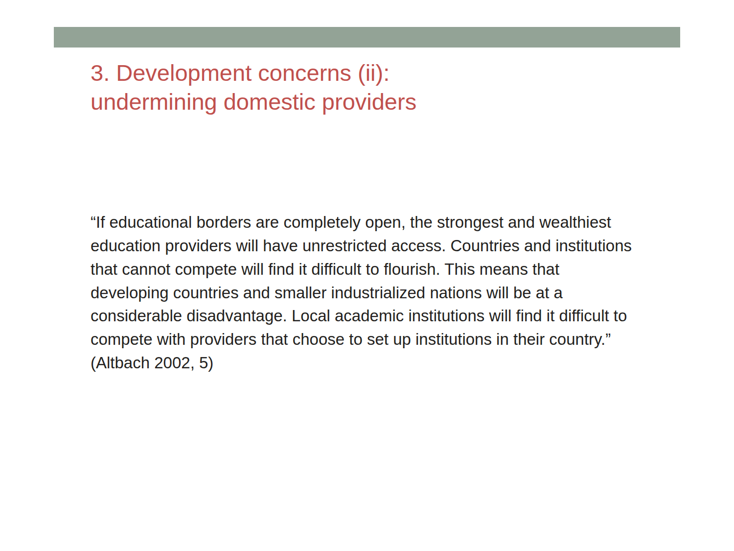3. Development concerns (ii):
undermining domestic providers
“If educational borders are completely open, the strongest and wealthiest education providers will have unrestricted access. Countries and institutions that cannot compete will find it difficult to flourish. This means that developing countries and smaller industrialized nations will be at a considerable disadvantage. Local academic institutions will find it difficult to compete with providers that choose to set up institutions in their country.” (Altbach 2002, 5)